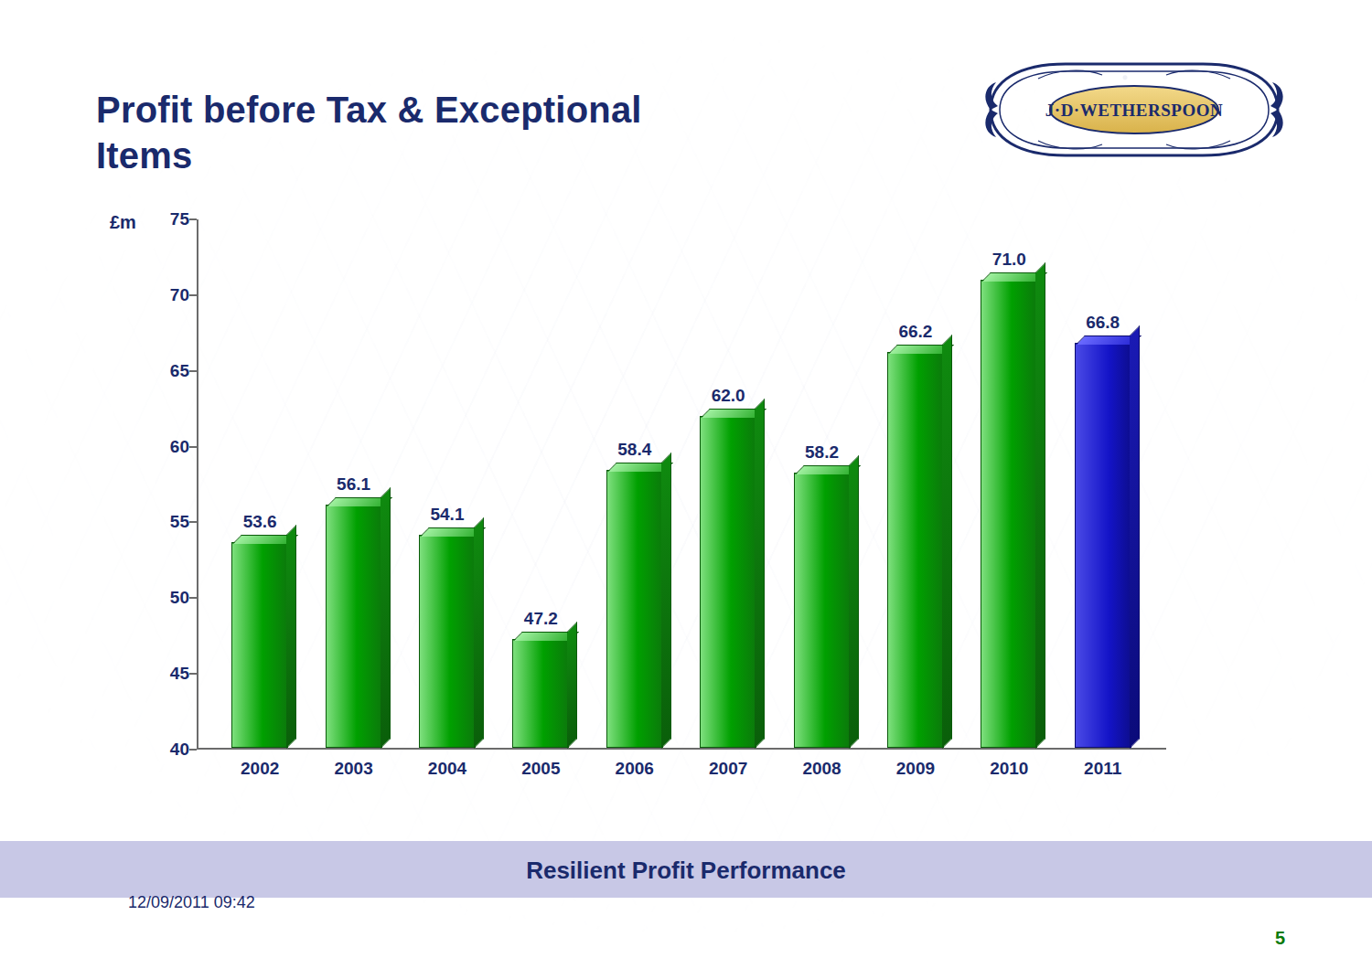Profit before Tax & Exceptional
Items
J·D·WETHERSPOON
£m
75
70
65
60
55
50
45
40
53.6
2002
56.1
2003
54.1
2004
47.2
2005
58.4
2006
62.0
2007
58.2
2008
66.2
2009
71.0
2010
66.8
2011
Resilient Profit Performance
12/09/2011 09:42
5